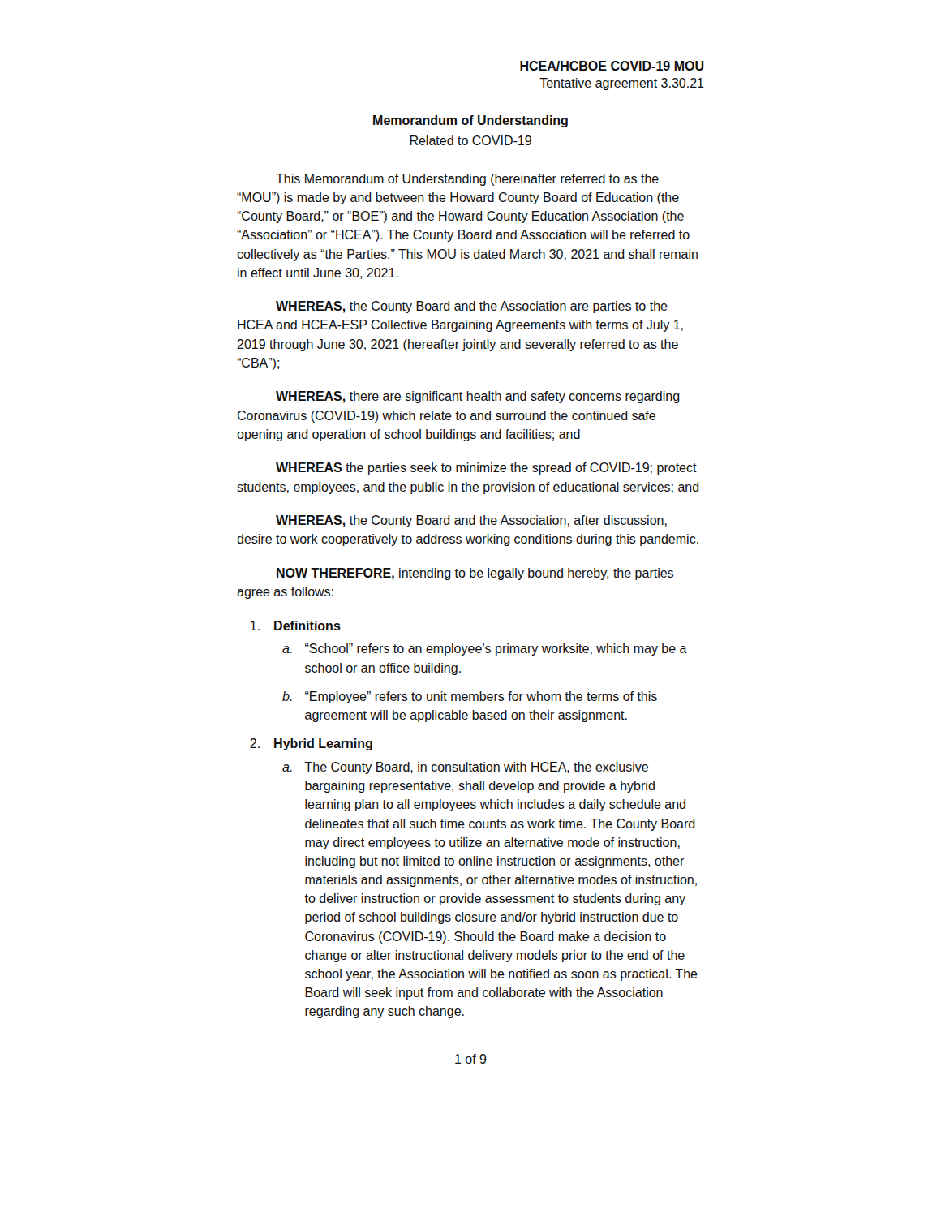HCEA/HCBOE COVID-19 MOU
Tentative agreement 3.30.21
Memorandum of Understanding
Related to COVID-19
This Memorandum of Understanding (hereinafter referred to as the “MOU”) is made by and between the Howard County Board of Education (the “County Board,” or “BOE”) and the Howard County Education Association (the “Association” or “HCEA”). The County Board and Association will be referred to collectively as “the Parties.” This MOU is dated March 30, 2021 and shall remain in effect until June 30, 2021.
WHEREAS, the County Board and the Association are parties to the HCEA and HCEA-ESP Collective Bargaining Agreements with terms of July 1, 2019 through June 30, 2021 (hereafter jointly and severally referred to as the “CBA”);
WHEREAS, there are significant health and safety concerns regarding Coronavirus (COVID-19) which relate to and surround the continued safe opening and operation of school buildings and facilities; and
WHEREAS the parties seek to minimize the spread of COVID-19; protect students, employees, and the public in the provision of educational services; and
WHEREAS, the County Board and the Association, after discussion, desire to work cooperatively to address working conditions during this pandemic.
NOW THEREFORE, intending to be legally bound hereby, the parties agree as follows:
Definitions
“School” refers to an employee’s primary worksite, which may be a school or an office building.
“Employee” refers to unit members for whom the terms of this agreement will be applicable based on their assignment.
Hybrid Learning
The County Board, in consultation with HCEA, the exclusive bargaining representative, shall develop and provide a hybrid learning plan to all employees which includes a daily schedule and delineates that all such time counts as work time. The County Board may direct employees to utilize an alternative mode of instruction, including but not limited to online instruction or assignments, other materials and assignments, or other alternative modes of instruction, to deliver instruction or provide assessment to students during any period of school buildings closure and/or hybrid instruction due to Coronavirus (COVID-19). Should the Board make a decision to change or alter instructional delivery models prior to the end of the school year, the Association will be notified as soon as practical. The Board will seek input from and collaborate with the Association regarding any such change.
1 of 9